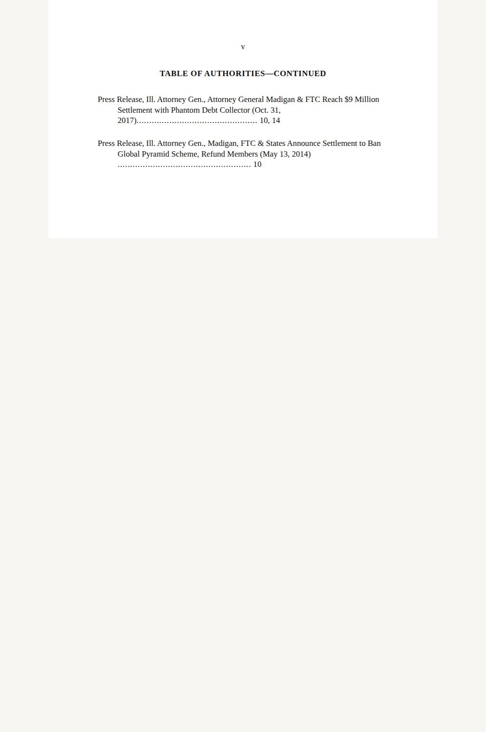v
Table of Authorities—continued
Press Release, Ill. Attorney Gen., Attorney General Madigan & FTC Reach $9 Million Settlement with Phantom Debt Collector (Oct. 31, 2017)................................................ 10, 14
Press Release, Ill. Attorney Gen., Madigan, FTC & States Announce Settlement to Ban Global Pyramid Scheme, Refund Members (May 13, 2014) ..................................................... 10